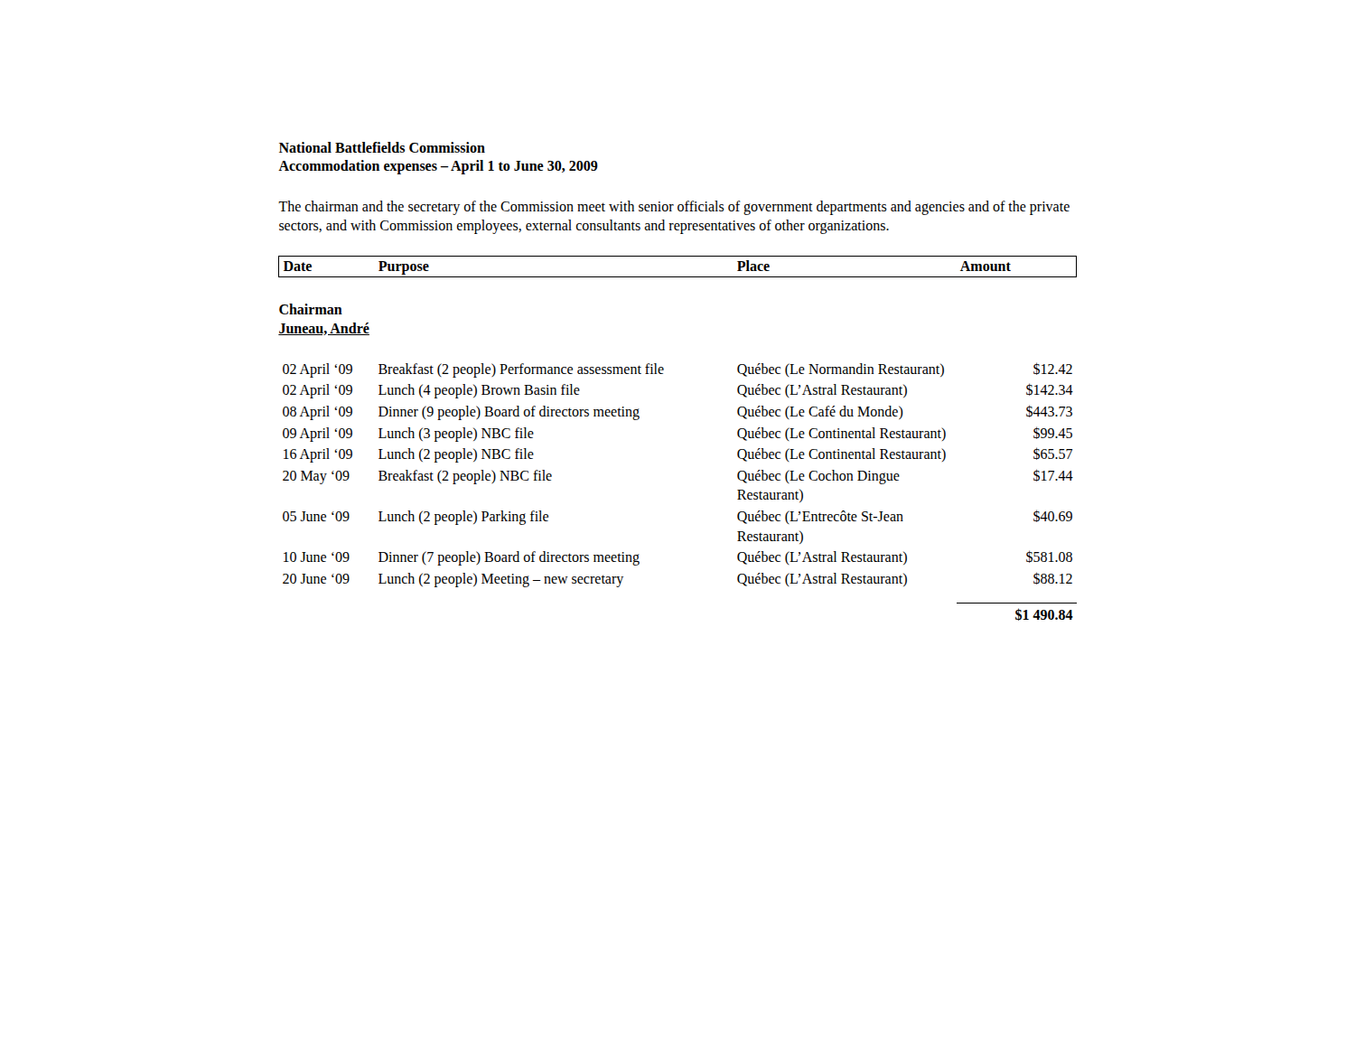National Battlefields Commission
Accommodation expenses – April 1 to June 30, 2009
The chairman and the secretary of the Commission meet with senior officials of government departments and agencies and of the private sectors, and with Commission employees, external consultants and representatives of other organizations.
| Date | Purpose | Place | Amount |
| --- | --- | --- | --- |
Chairman
Juneau, André
| 02 April ‘09 | Breakfast (2 people) Performance assessment file | Québec (Le Normandin Restaurant) | $12.42 |
| 02 April ‘09 | Lunch (4 people) Brown Basin file | Québec (L’Astral Restaurant) | $142.34 |
| 08 April ‘09 | Dinner (9 people) Board of directors meeting | Québec (Le Café du Monde) | $443.73 |
| 09 April ‘09 | Lunch (3 people) NBC file | Québec (Le Continental Restaurant) | $99.45 |
| 16 April ‘09 | Lunch (2 people) NBC file | Québec (Le Continental Restaurant) | $65.57 |
| 20 May ‘09 | Breakfast (2 people) NBC file | Québec (Le Cochon Dingue Restaurant) | $17.44 |
| 05 June ‘09 | Lunch (2 people) Parking file | Québec (L’Entrecôte St-Jean Restaurant) | $40.69 |
| 10 June ‘09 | Dinner (7 people) Board of directors meeting | Québec (L’Astral Restaurant) | $581.08 |
| 20 June ‘09 | Lunch (2 people) Meeting – new secretary | Québec (L’Astral Restaurant) | $88.12 |
| | | | $1 490.84 |